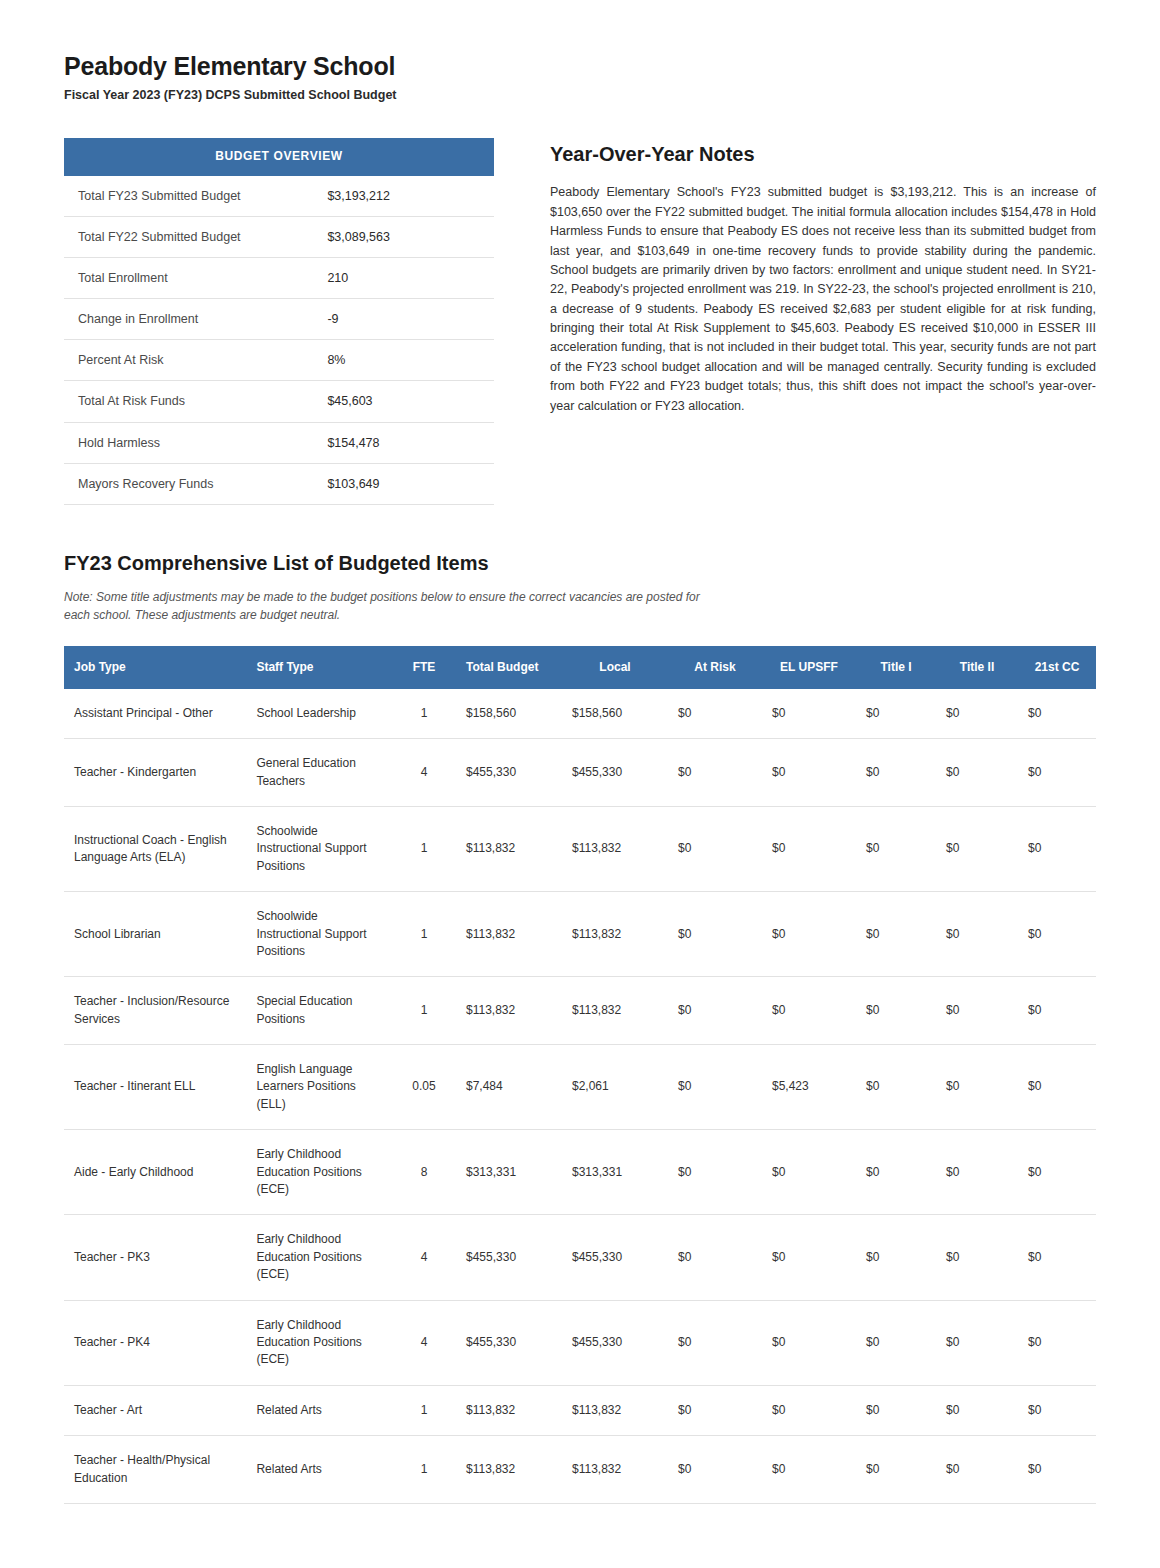Peabody Elementary School
Fiscal Year 2023 (FY23) DCPS Submitted School Budget
Budget Overview
| Total FY23 Submitted Budget | $3,193,212 |
| Total FY22 Submitted Budget | $3,089,563 |
| Total Enrollment | 210 |
| Change in Enrollment | -9 |
| Percent At Risk | 8% |
| Total At Risk Funds | $45,603 |
| Hold Harmless | $154,478 |
| Mayors Recovery Funds | $103,649 |
Year-Over-Year Notes
Peabody Elementary School's FY23 submitted budget is $3,193,212. This is an increase of $103,650 over the FY22 submitted budget. The initial formula allocation includes $154,478 in Hold Harmless Funds to ensure that Peabody ES does not receive less than its submitted budget from last year, and $103,649 in one-time recovery funds to provide stability during the pandemic. School budgets are primarily driven by two factors: enrollment and unique student need. In SY21-22, Peabody's projected enrollment was 219. In SY22-23, the school's projected enrollment is 210, a decrease of 9 students. Peabody ES received $2,683 per student eligible for at risk funding, bringing their total At Risk Supplement to $45,603. Peabody ES received $10,000 in ESSER III acceleration funding, that is not included in their budget total. This year, security funds are not part of the FY23 school budget allocation and will be managed centrally. Security funding is excluded from both FY22 and FY23 budget totals; thus, this shift does not impact the school's year-over-year calculation or FY23 allocation.
FY23 Comprehensive List of Budgeted Items
Note: Some title adjustments may be made to the budget positions below to ensure the correct vacancies are posted for each school. These adjustments are budget neutral.
| Job Type | Staff Type | FTE | Total Budget | Local | At Risk | EL UPSFF | Title I | Title II | 21st CC |
| --- | --- | --- | --- | --- | --- | --- | --- | --- | --- |
| Assistant Principal - Other | School Leadership | 1 | $158,560 | $158,560 | $0 | $0 | $0 | $0 | $0 |
| Teacher - Kindergarten | General Education Teachers | 4 | $455,330 | $455,330 | $0 | $0 | $0 | $0 | $0 |
| Instructional Coach - English Language Arts (ELA) | Schoolwide Instructional Support Positions | 1 | $113,832 | $113,832 | $0 | $0 | $0 | $0 | $0 |
| School Librarian | Schoolwide Instructional Support Positions | 1 | $113,832 | $113,832 | $0 | $0 | $0 | $0 | $0 |
| Teacher - Inclusion/Resource Services | Special Education Positions | 1 | $113,832 | $113,832 | $0 | $0 | $0 | $0 | $0 |
| Teacher - Itinerant ELL | English Language Learners Positions (ELL) | 0.05 | $7,484 | $2,061 | $0 | $5,423 | $0 | $0 | $0 |
| Aide - Early Childhood | Early Childhood Education Positions (ECE) | 8 | $313,331 | $313,331 | $0 | $0 | $0 | $0 | $0 |
| Teacher - PK3 | Early Childhood Education Positions (ECE) | 4 | $455,330 | $455,330 | $0 | $0 | $0 | $0 | $0 |
| Teacher - PK4 | Early Childhood Education Positions (ECE) | 4 | $455,330 | $455,330 | $0 | $0 | $0 | $0 | $0 |
| Teacher - Art | Related Arts | 1 | $113,832 | $113,832 | $0 | $0 | $0 | $0 | $0 |
| Teacher - Health/Physical Education | Related Arts | 1 | $113,832 | $113,832 | $0 | $0 | $0 | $0 | $0 |